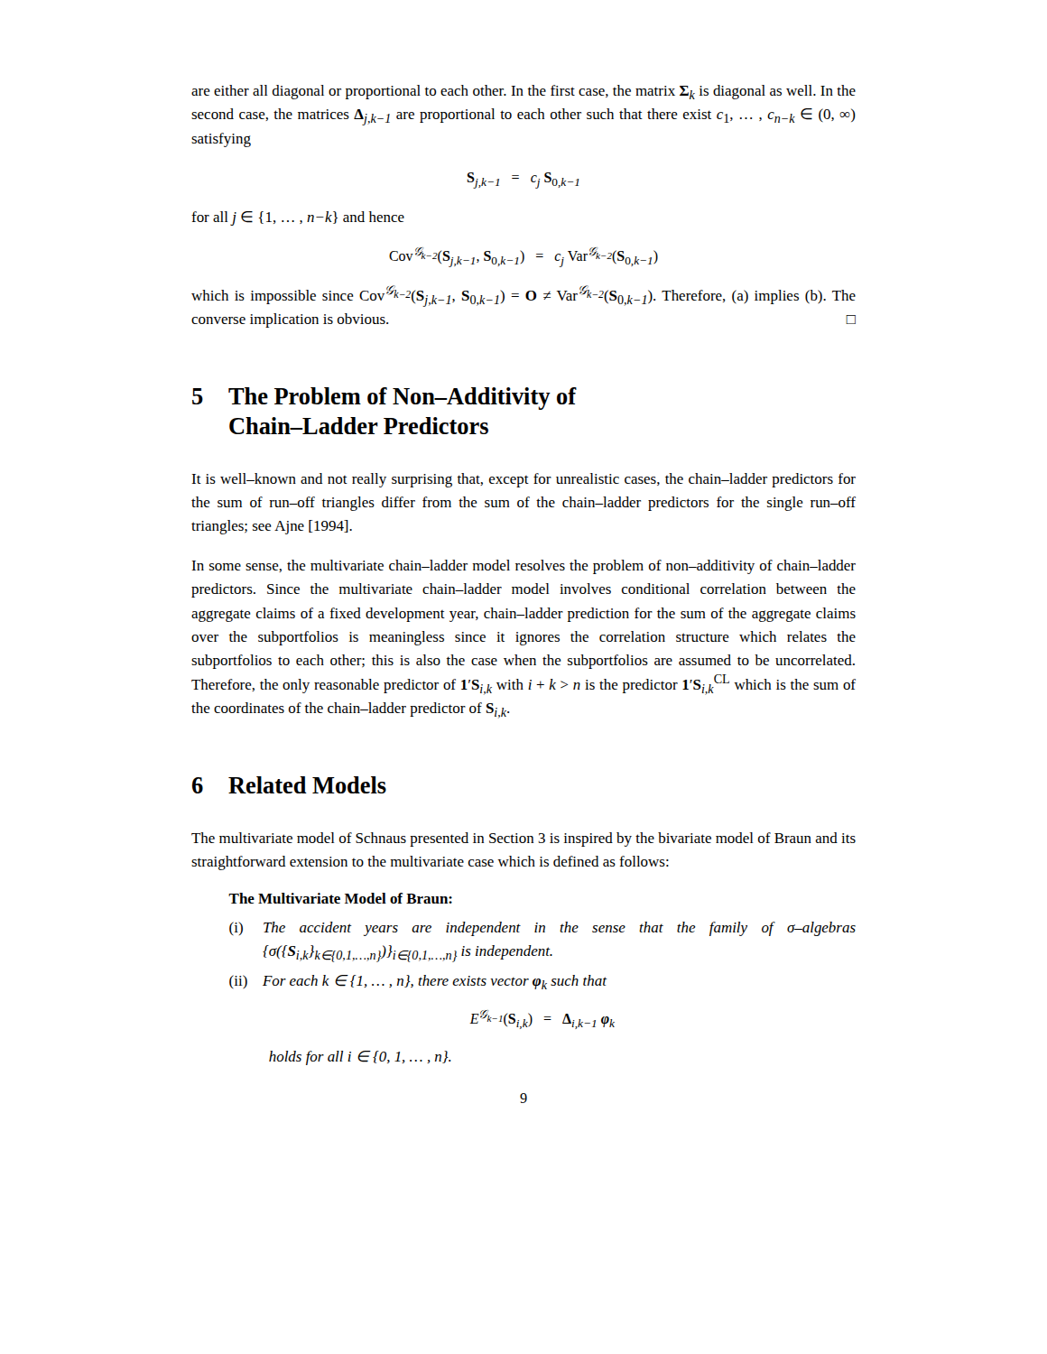are either all diagonal or proportional to each other. In the first case, the matrix Σk is diagonal as well. In the second case, the matrices Δj,k−1 are proportional to each other such that there exist c1, … , cn−k ∈ (0, ∞) satisfying
Sj,k−1 = cj S0,k−1
for all j ∈ {1, … , n−k} and hence
Cov𝒢k−2(Sj,k−1, S0,k−1) = cj Var𝒢k−2(S0,k−1)
which is impossible since Cov𝒢k−2(Sj,k−1, S0,k−1) = O ≠ Var𝒢k−2(S0,k−1). Therefore, (a) implies (b). The converse implication is obvious. □
5 The Problem of Non–Additivity of
Chain–Ladder Predictors
It is well–known and not really surprising that, except for unrealistic cases, the chain–ladder predictors for the sum of run–off triangles differ from the sum of the chain–ladder predictors for the single run–off triangles; see Ajne [1994].
In some sense, the multivariate chain–ladder model resolves the problem of non–additivity of chain–ladder predictors. Since the multivariate chain–ladder model involves conditional correlation between the aggregate claims of a fixed development year, chain–ladder prediction for the sum of the aggregate claims over the subportfolios is meaningless since it ignores the correlation structure which relates the subportfolios to each other; this is also the case when the subportfolios are assumed to be uncorrelated. Therefore, the only reasonable predictor of 1′Si,k with i + k > n is the predictor 1′Si,kCL which is the sum of the coordinates of the chain–ladder predictor of Si,k.
6 Related Models
The multivariate model of Schnaus presented in Section 3 is inspired by the bivariate model of Braun and its straightforward extension to the multivariate case which is defined as follows:
The Multivariate Model of Braun:
(i)
The accident years are independent in the sense that the family of σ–algebras {σ({Si,k}k∈{0,1,…,n})}i∈{0,1,…,n} is independent.
(ii)
For each k ∈ {1, … , n}, there exists vector φk such that
E𝒢k−1(Si,k) = Δi,k−1 φk
holds for all i ∈ {0, 1, … , n}.
9